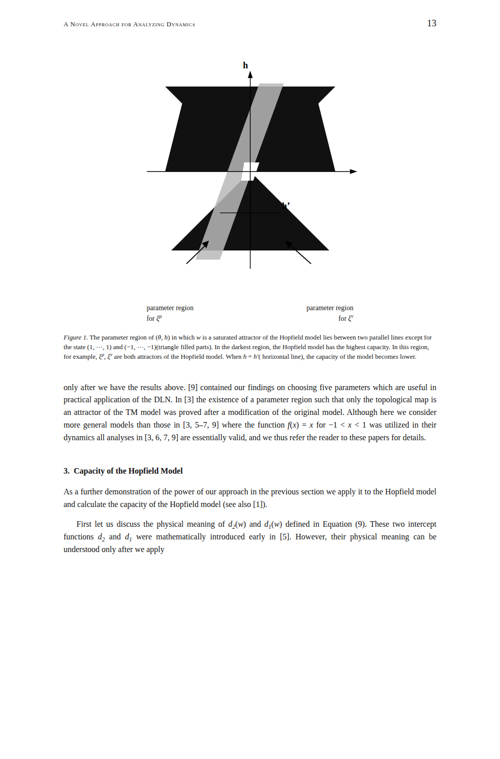A Novel Approach for Analyzing Dynamics 13
h h’
parameter region
for ξμ parameter region
for ξν
Figure 1. The parameter region of (θ, h) in which w is a saturated attractor of the Hopfield model lies between two parallel lines except for the state (1, ···, 1) and (−1, ···, −1)(triangle filled parts). In the darkest region, the Hopfield model has the highest capacity. In this region, for example, ξμ, ξν are both attractors of the Hopfield model. When h = h′( horizontal line), the capacity of the model becomes lower.
only after we have the results above. [9] contained our findings on choosing five parameters which are useful in practical application of the DLN. In [3] the existence of a parameter region such that only the topological map is an attractor of the TM model was proved after a modification of the original model. Although here we consider more general models than those in [3, 5–7, 9] where the function f(x) = x for −1 < x < 1 was utilized in their dynamics all analyses in [3, 6, 7, 9] are essentially valid, and we thus refer the reader to these papers for details.
3. Capacity of the Hopfield Model
As a further demonstration of the power of our approach in the previous section we apply it to the Hopfield model and calculate the capacity of the Hopfield model (see also [1]).
First let us discuss the physical meaning of d2(w) and d1(w) defined in Equation (9). These two intercept functions d2 and d1 were mathematically introduced early in [5]. However, their physical meaning can be understood only after we apply